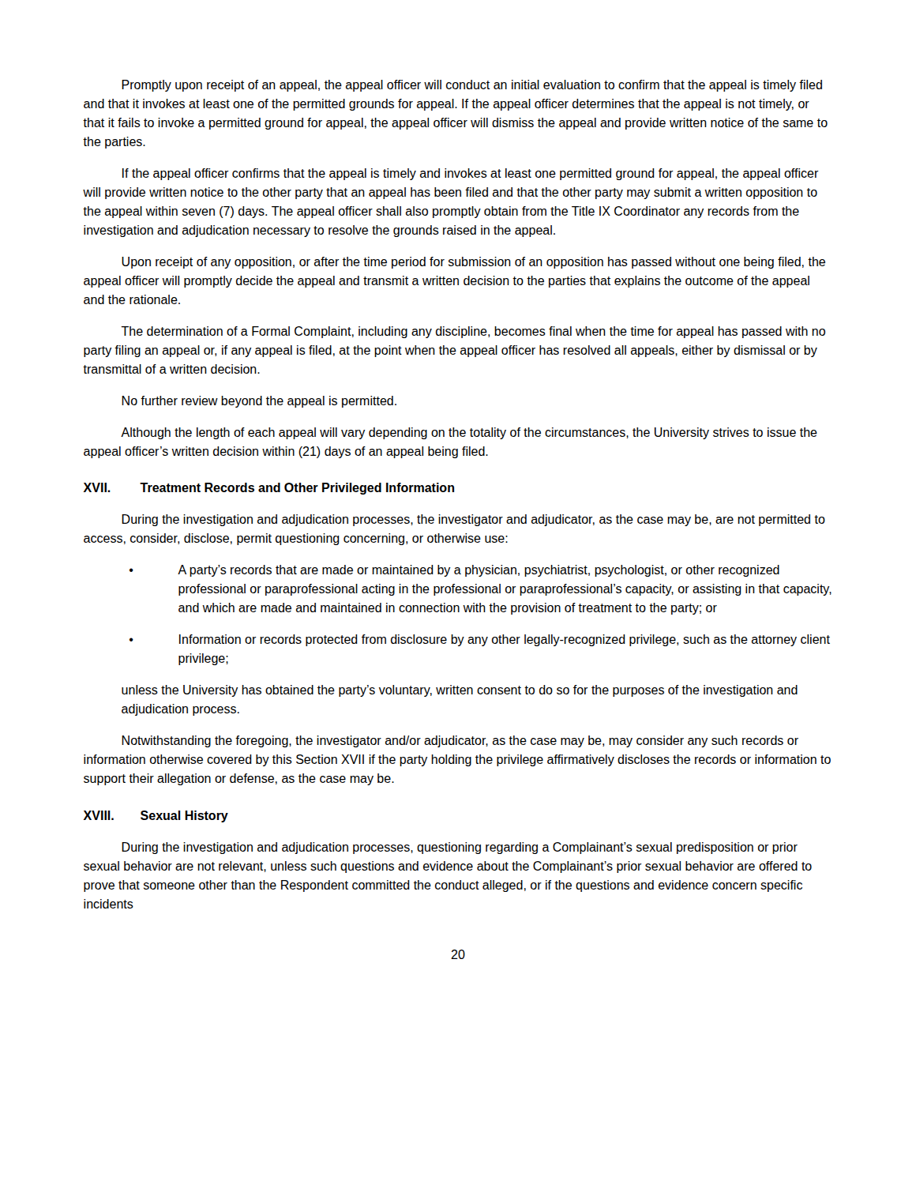Promptly upon receipt of an appeal, the appeal officer will conduct an initial evaluation to confirm that the appeal is timely filed and that it invokes at least one of the permitted grounds for appeal. If the appeal officer determines that the appeal is not timely, or that it fails to invoke a permitted ground for appeal, the appeal officer will dismiss the appeal and provide written notice of the same to the parties.
If the appeal officer confirms that the appeal is timely and invokes at least one permitted ground for appeal, the appeal officer will provide written notice to the other party that an appeal has been filed and that the other party may submit a written opposition to the appeal within seven (7) days. The appeal officer shall also promptly obtain from the Title IX Coordinator any records from the investigation and adjudication necessary to resolve the grounds raised in the appeal.
Upon receipt of any opposition, or after the time period for submission of an opposition has passed without one being filed, the appeal officer will promptly decide the appeal and transmit a written decision to the parties that explains the outcome of the appeal and the rationale.
The determination of a Formal Complaint, including any discipline, becomes final when the time for appeal has passed with no party filing an appeal or, if any appeal is filed, at the point when the appeal officer has resolved all appeals, either by dismissal or by transmittal of a written decision.
No further review beyond the appeal is permitted.
Although the length of each appeal will vary depending on the totality of the circumstances, the University strives to issue the appeal officer’s written decision within (21) days of an appeal being filed.
XVII. Treatment Records and Other Privileged Information
During the investigation and adjudication processes, the investigator and adjudicator, as the case may be, are not permitted to access, consider, disclose, permit questioning concerning, or otherwise use:
A party’s records that are made or maintained by a physician, psychiatrist, psychologist, or other recognized professional or paraprofessional acting in the professional or paraprofessional’s capacity, or assisting in that capacity, and which are made and maintained in connection with the provision of treatment to the party; or
Information or records protected from disclosure by any other legally-recognized privilege, such as the attorney client privilege;
unless the University has obtained the party’s voluntary, written consent to do so for the purposes of the investigation and adjudication process.
Notwithstanding the foregoing, the investigator and/or adjudicator, as the case may be, may consider any such records or information otherwise covered by this Section XVII if the party holding the privilege affirmatively discloses the records or information to support their allegation or defense, as the case may be.
XVIII. Sexual History
During the investigation and adjudication processes, questioning regarding a Complainant’s sexual predisposition or prior sexual behavior are not relevant, unless such questions and evidence about the Complainant’s prior sexual behavior are offered to prove that someone other than the Respondent committed the conduct alleged, or if the questions and evidence concern specific incidents
20